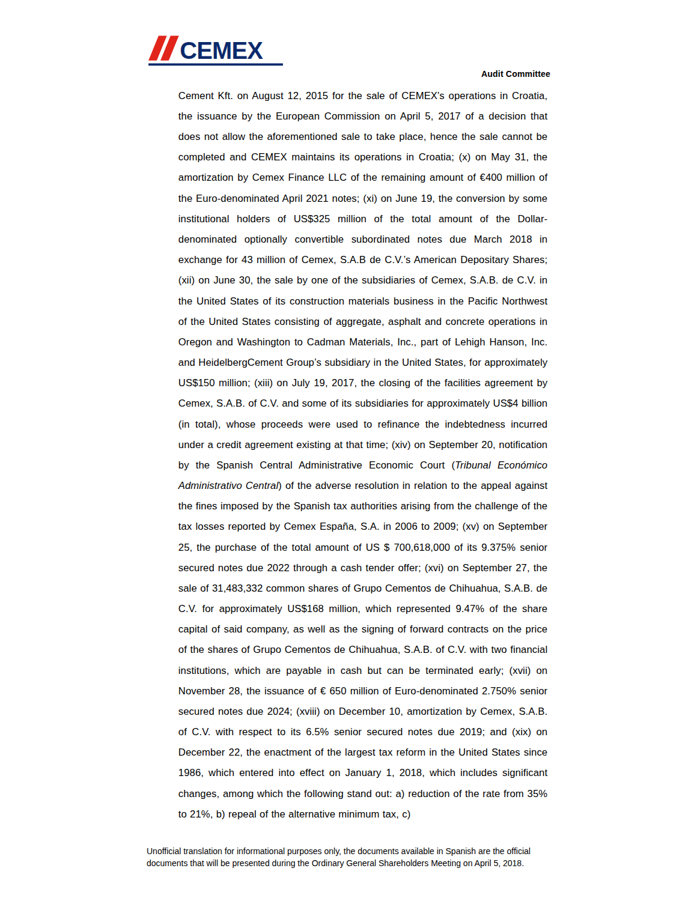CEMEX
Audit Committee
Cement Kft. on August 12, 2015 for the sale of CEMEX's operations in Croatia, the issuance by the European Commission on April 5, 2017 of a decision that does not allow the aforementioned sale to take place, hence the sale cannot be completed and CEMEX maintains its operations in Croatia; (x) on May 31, the amortization by Cemex Finance LLC of the remaining amount of €400 million of the Euro-denominated April 2021 notes; (xi) on June 19, the conversion by some institutional holders of US$325 million of the total amount of the Dollar-denominated optionally convertible subordinated notes due March 2018 in exchange for 43 million of Cemex, S.A.B de C.V.’s American Depositary Shares; (xii) on June 30, the sale by one of the subsidiaries of Cemex, S.A.B. de C.V. in the United States of its construction materials business in the Pacific Northwest of the United States consisting of aggregate, asphalt and concrete operations in Oregon and Washington to Cadman Materials, Inc., part of Lehigh Hanson, Inc. and HeidelbergCement Group’s subsidiary in the United States, for approximately US$150 million; (xiii) on July 19, 2017, the closing of the facilities agreement by Cemex, S.A.B. of C.V. and some of its subsidiaries for approximately US$4 billion (in total), whose proceeds were used to refinance the indebtedness incurred under a credit agreement existing at that time; (xiv) on September 20, notification by the Spanish Central Administrative Economic Court (Tribunal Económico Administrativo Central) of the adverse resolution in relation to the appeal against the fines imposed by the Spanish tax authorities arising from the challenge of the tax losses reported by Cemex España, S.A. in 2006 to 2009; (xv) on September 25, the purchase of the total amount of US $ 700,618,000 of its 9.375% senior secured notes due 2022 through a cash tender offer; (xvi) on September 27, the sale of 31,483,332 common shares of Grupo Cementos de Chihuahua, S.A.B. de C.V. for approximately US$168 million, which represented 9.47% of the share capital of said company, as well as the signing of forward contracts on the price of the shares of Grupo Cementos de Chihuahua, S.A.B. of C.V. with two financial institutions, which are payable in cash but can be terminated early; (xvii) on November 28, the issuance of € 650 million of Euro-denominated 2.750% senior secured notes due 2024; (xviii) on December 10, amortization by Cemex, S.A.B. of C.V. with respect to its 6.5% senior secured notes due 2019; and (xix) on December 22, the enactment of the largest tax reform in the United States since 1986, which entered into effect on January 1, 2018, which includes significant changes, among which the following stand out: a) reduction of the rate from 35% to 21%, b) repeal of the alternative minimum tax, c)
Unofficial translation for informational purposes only, the documents available in Spanish are the official documents that will be presented during the Ordinary General Shareholders Meeting on April 5, 2018.